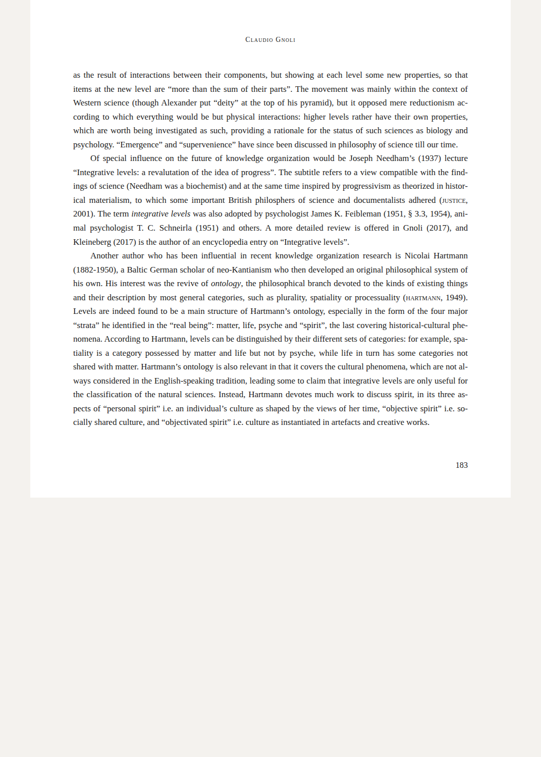Claudio Gnoli
as the result of interactions between their components, but showing at each level some new properties, so that items at the new level are “more than the sum of their parts”. The movement was mainly within the context of Western science (though Alexander put “deity” at the top of his pyramid), but it opposed mere reductionism according to which everything would be but physical interactions: higher levels rather have their own properties, which are worth being investigated as such, providing a rationale for the status of such sciences as biology and psychology. “Emergence” and “supervenience” have since been discussed in philosophy of science till our time.
Of special influence on the future of knowledge organization would be Joseph Needham’s (1937) lecture “Integrative levels: a revalutation of the idea of progress”. The subtitle refers to a view compatible with the findings of science (Needham was a biochemist) and at the same time inspired by progressivism as theorized in historical materialism, to which some important British philosphers of science and documentalists adhered (justice, 2001). The term integrative levels was also adopted by psychologist James K. Feibleman (1951, § 3.3, 1954), animal psychologist T. C. Schneirla (1951) and others. A more detailed review is offered in Gnoli (2017), and Kleineberg (2017) is the author of an encyclopedia entry on “Integrative levels”.
Another author who has been influential in recent knowledge organization research is Nicolai Hartmann (1882-1950), a Baltic German scholar of neo-Kantianism who then developed an original philosophical system of his own. His interest was the revive of ontology, the philosophical branch devoted to the kinds of existing things and their description by most general categories, such as plurality, spatiality or processuality (hartmann, 1949). Levels are indeed found to be a main structure of Hartmann’s ontology, especially in the form of the four major “strata” he identified in the “real being”: matter, life, psyche and “spirit”, the last covering historical-cultural phenomena. According to Hartmann, levels can be distinguished by their different sets of categories: for example, spatiality is a category possessed by matter and life but not by psyche, while life in turn has some categories not shared with matter. Hartmann’s ontology is also relevant in that it covers the cultural phenomena, which are not always considered in the English-speaking tradition, leading some to claim that integrative levels are only useful for the classification of the natural sciences. Instead, Hartmann devotes much work to discuss spirit, in its three aspects of “personal spirit” i.e. an individual’s culture as shaped by the views of her time, “objective spirit” i.e. socially shared culture, and “objectivated spirit” i.e. culture as instantiated in artefacts and creative works.
183